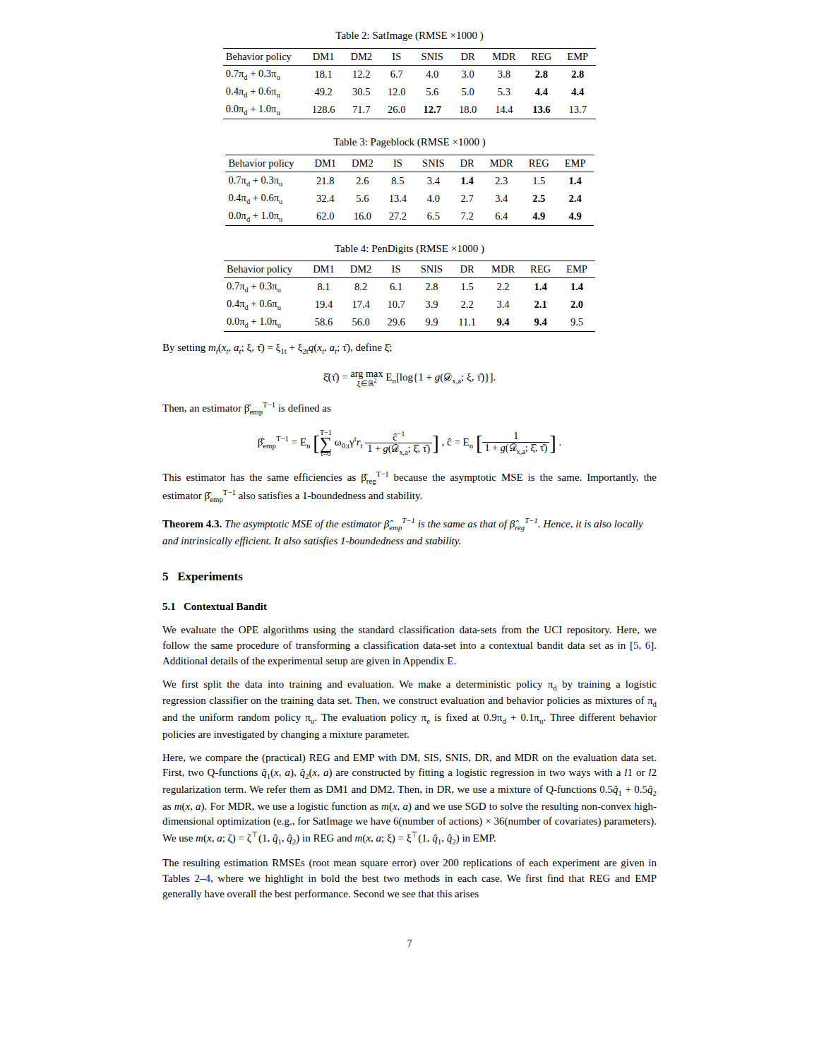Table 2: SatImage (RMSE ×1000 )
| Behavior policy | DM1 | DM2 | IS | SNIS | DR | MDR | REG | EMP |
| --- | --- | --- | --- | --- | --- | --- | --- | --- |
| 0.7π d + 0.3π u | 18.1 | 12.2 | 6.7 | 4.0 | 3.0 | 3.8 | 2.8 | 2.8 |
| 0.4π d + 0.6π u | 49.2 | 30.5 | 12.0 | 5.6 | 5.0 | 5.3 | 4.4 | 4.4 |
| 0.0π d + 1.0π u | 128.6 | 71.7 | 26.0 | 12.7 | 18.0 | 14.4 | 13.6 | 13.7 |
Table 3: Pageblock (RMSE ×1000 )
| Behavior policy | DM1 | DM2 | IS | SNIS | DR | MDR | REG | EMP |
| --- | --- | --- | --- | --- | --- | --- | --- | --- |
| 0.7π d + 0.3π u | 21.8 | 2.6 | 8.5 | 3.4 | 1.4 | 2.3 | 1.5 | 1.4 |
| 0.4π d + 0.6π u | 32.4 | 5.6 | 13.4 | 4.0 | 2.7 | 3.4 | 2.5 | 2.4 |
| 0.0π d + 1.0π u | 62.0 | 16.0 | 27.2 | 6.5 | 7.2 | 6.4 | 4.9 | 4.9 |
Table 4: PenDigits (RMSE ×1000 )
| Behavior policy | DM1 | DM2 | IS | SNIS | DR | MDR | REG | EMP |
| --- | --- | --- | --- | --- | --- | --- | --- | --- |
| 0.7π d + 0.3π u | 8.1 | 8.2 | 6.1 | 2.8 | 1.5 | 2.2 | 1.4 | 1.4 |
| 0.4π d + 0.6π u | 19.4 | 17.4 | 10.7 | 3.9 | 2.2 | 3.4 | 2.1 | 2.0 |
| 0.0π d + 1.0π u | 58.6 | 56.0 | 29.6 | 9.9 | 11.1 | 9.4 | 9.4 | 9.5 |
By setting mt(xt, at; ξ, τ̂) = ξ1t + ξ2tq(xt, at; τ̂), define ξ̂;
ξ̂(τ̂) = arg max ξ∈ℝ2 En[log{1 + g(𝒟x,a; ξ, τ̂)}].
Then, an estimator β̂empT−1 is defined as
β̂empT−1 = En [T−1∑t=0 ω0:tγtrt ĉ−11 + g(𝒟x,a; ξ̂, τ̂)] , ĉ = En [11 + g(𝒟x,a; ξ̂, τ̂)] .
This estimator has the same efficiencies as β̂regT−1 because the asymptotic MSE is the same. Importantly, the estimator β̂empT−1 also satisfies a 1-boundedness and stability.
Theorem 4.3. The asymptotic MSE of the estimator β̂empT−1 is the same as that of β̂regT−1. Hence, it is also locally and intrinsically efficient. It also satisfies 1-boundedness and stability.
5 Experiments
5.1 Contextual Bandit
We evaluate the OPE algorithms using the standard classification data-sets from the UCI repository. Here, we follow the same procedure of transforming a classification data-set into a contextual bandit data set as in [5, 6]. Additional details of the experimental setup are given in Appendix E.
We first split the data into training and evaluation. We make a deterministic policy πd by training a logistic regression classifier on the training data set. Then, we construct evaluation and behavior policies as mixtures of πd and the uniform random policy πu. The evaluation policy πe is fixed at 0.9πd + 0.1πu. Three different behavior policies are investigated by changing a mixture parameter.
Here, we compare the (practical) REG and EMP with DM, SIS, SNIS, DR, and MDR on the evaluation data set. First, two Q-functions q̂1(x, a), q̂2(x, a) are constructed by fitting a logistic regression in two ways with a l1 or l2 regularization term. We refer them as DM1 and DM2. Then, in DR, we use a mixture of Q-functions 0.5q̂1 + 0.5q̂2 as m(x, a). For MDR, we use a logistic function as m(x, a) and we use SGD to solve the resulting non-convex high-dimensional optimization (e.g., for SatImage we have 6(number of actions) × 36(number of covariates) parameters). We use m(x, a; ζ) = ζ⊤(1, q̂1, q̂2) in REG and m(x, a; ξ) = ξ⊤(1, q̂1, q̂2) in EMP.
The resulting estimation RMSEs (root mean square error) over 200 replications of each experiment are given in Tables 2–4, where we highlight in bold the best two methods in each case. We first find that REG and EMP generally have overall the best performance. Second we see that this arises
7